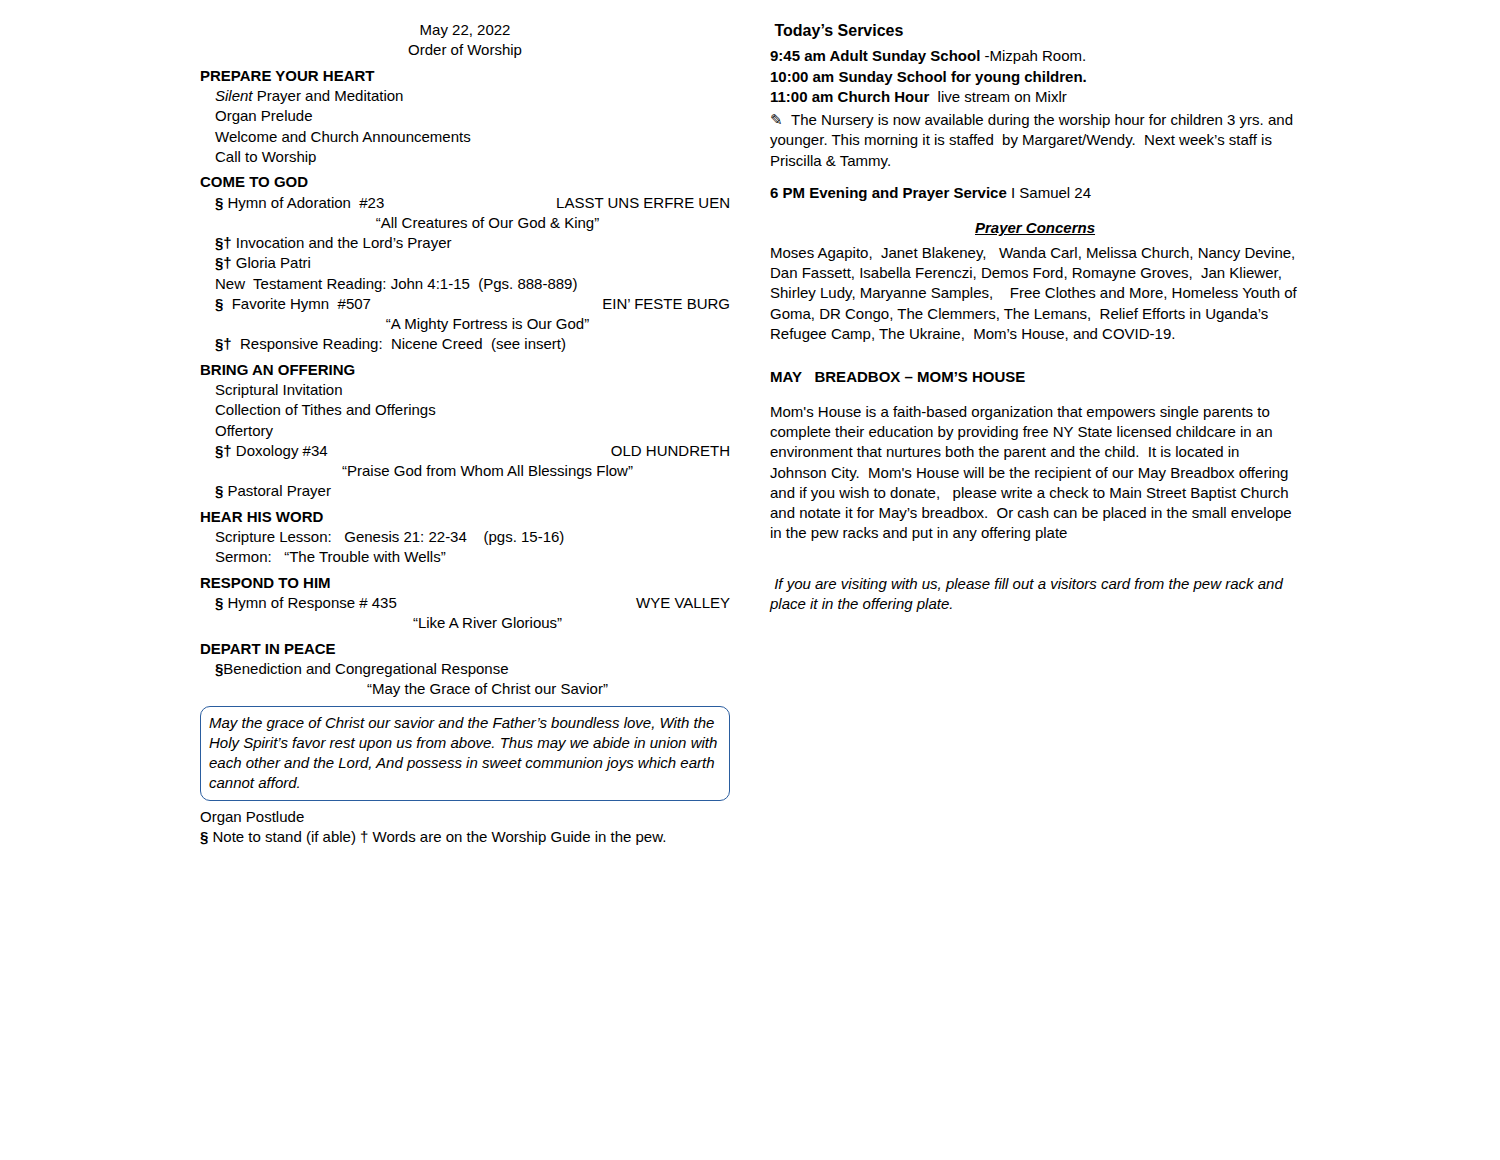May 22, 2022 Order of Worship
Prepare Your Heart
Silent Prayer and Meditation
Organ Prelude
Welcome and Church Announcements
Call to Worship
Come to God
§ Hymn of Adoration #23 Lasst Uns Erfre Uen
“All Creatures of Our God & King”
§† Invocation and the Lord’s Prayer
§† Gloria Patri
New Testament Reading: John 4:1-15 (Pgs. 888-889)
§ Favorite Hymn #507 Ein’ Feste Burg
“A Mighty Fortress is Our God”
§† Responsive Reading: Nicene Creed (see insert)
Bring an Offering
Scriptural Invitation
Collection of Tithes and Offerings
Offertory
§† Doxology #34 Old Hundreth
“Praise God from Whom All Blessings Flow”
§ Pastoral Prayer
Hear His Word
Scripture Lesson: Genesis 21: 22-34 (pgs. 15-16)
Sermon: “The Trouble with Wells”
Respond to Him
§ Hymn of Response # 435 Wye Valley
“Like A River Glorious”
Depart in Peace
§Benediction and Congregational Response
“May the Grace of Christ our Savior”
May the grace of Christ our savior and the Father’s boundless love, With the Holy Spirit’s favor rest upon us from above. Thus may we abide in union with each other and the Lord, And possess in sweet communion joys which earth cannot afford.
Organ Postlude
§ Note to stand (if able) † Words are on the Worship Guide in the pew.
Today’s Services
9:45 am Adult Sunday School -Mizpah Room.
10:00 am Sunday School for young children.
11:00 am Church Hour live stream on Mixlr
✎ The Nursery is now available during the worship hour for children 3 yrs. and younger. This morning it is staffed by Margaret/Wendy. Next week’s staff is Priscilla & Tammy.
6 PM Evening and Prayer Service I Samuel 24
Prayer Concerns
Moses Agapito, Janet Blakeney, Wanda Carl, Melissa Church, Nancy Devine, Dan Fassett, Isabella Ferenczi, Demos Ford, Romayne Groves, Jan Kliewer, Shirley Ludy, Maryanne Samples, Free Clothes and More, Homeless Youth of Goma, DR Congo, The Clemmers, The Lemans, Relief Efforts in Uganda’s Refugee Camp, The Ukraine, Mom’s House, and COVID-19.
MAY BREADBOX – MOM’S HOUSE
Mom's House is a faith-based organization that empowers single parents to complete their education by providing free NY State licensed childcare in an environment that nurtures both the parent and the child. It is located in Johnson City. Mom's House will be the recipient of our May Breadbox offering and if you wish to donate, please write a check to Main Street Baptist Church and notate it for May’s breadbox. Or cash can be placed in the small envelope in the pew racks and put in any offering plate
If you are visiting with us, please fill out a visitors card from the pew rack and place it in the offering plate.